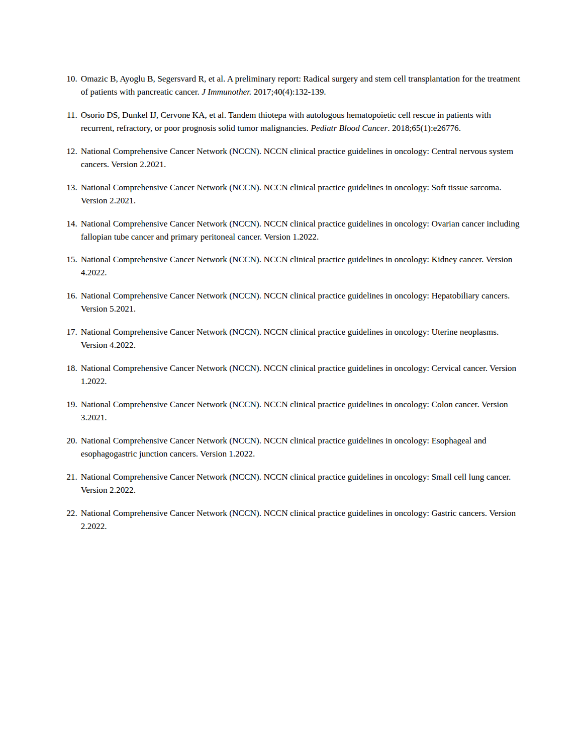Omazic B, Ayoglu B, Segersvard R, et al. A preliminary report: Radical surgery and stem cell transplantation for the treatment of patients with pancreatic cancer. J Immunother. 2017;40(4):132-139.
Osorio DS, Dunkel IJ, Cervone KA, et al. Tandem thiotepa with autologous hematopoietic cell rescue in patients with recurrent, refractory, or poor prognosis solid tumor malignancies. Pediatr Blood Cancer. 2018;65(1):e26776.
National Comprehensive Cancer Network (NCCN). NCCN clinical practice guidelines in oncology: Central nervous system cancers. Version 2.2021.
National Comprehensive Cancer Network (NCCN). NCCN clinical practice guidelines in oncology: Soft tissue sarcoma. Version 2.2021.
National Comprehensive Cancer Network (NCCN). NCCN clinical practice guidelines in oncology: Ovarian cancer including fallopian tube cancer and primary peritoneal cancer. Version 1.2022.
National Comprehensive Cancer Network (NCCN). NCCN clinical practice guidelines in oncology: Kidney cancer. Version 4.2022.
National Comprehensive Cancer Network (NCCN). NCCN clinical practice guidelines in oncology: Hepatobiliary cancers. Version 5.2021.
National Comprehensive Cancer Network (NCCN). NCCN clinical practice guidelines in oncology: Uterine neoplasms. Version 4.2022.
National Comprehensive Cancer Network (NCCN). NCCN clinical practice guidelines in oncology: Cervical cancer. Version 1.2022.
National Comprehensive Cancer Network (NCCN). NCCN clinical practice guidelines in oncology: Colon cancer. Version 3.2021.
National Comprehensive Cancer Network (NCCN). NCCN clinical practice guidelines in oncology: Esophageal and esophagogastric junction cancers. Version 1.2022.
National Comprehensive Cancer Network (NCCN). NCCN clinical practice guidelines in oncology: Small cell lung cancer. Version 2.2022.
National Comprehensive Cancer Network (NCCN). NCCN clinical practice guidelines in oncology: Gastric cancers. Version 2.2022.